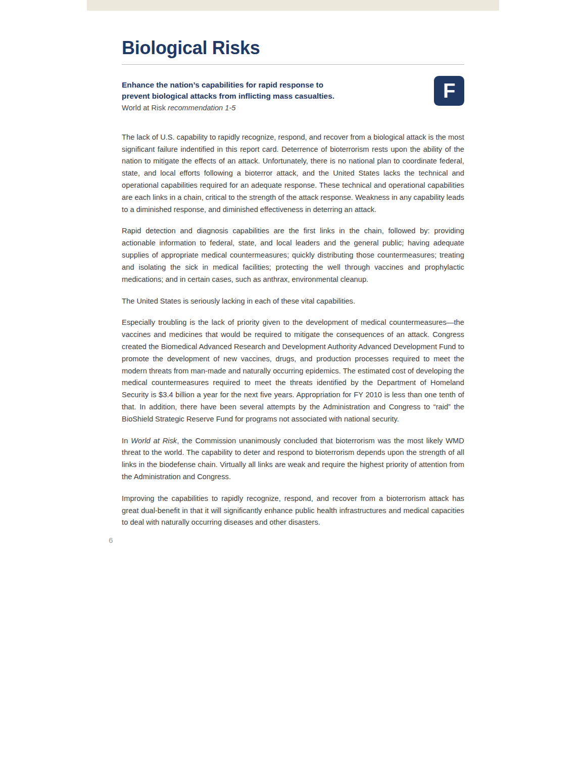Biological Risks
F
Enhance the nation’s capabilities for rapid response to
prevent biological attacks from inflicting mass casualties.
World at Risk recommendation 1-5
The lack of U.S. capability to rapidly recognize, respond, and recover from a biological attack is the most significant failure indentified in this report card. Deterrence of bioterrorism rests upon the ability of the nation to mitigate the effects of an attack. Unfortunately, there is no national plan to coordinate federal, state, and local efforts following a bioterror attack, and the United States lacks the technical and operational capabilities required for an adequate response. These technical and operational capabilities are each links in a chain, critical to the strength of the attack response. Weakness in any capability leads to a diminished response, and diminished effectiveness in deterring an attack.
Rapid detection and diagnosis capabilities are the first links in the chain, followed by: providing actionable information to federal, state, and local leaders and the general public; having adequate supplies of appropriate medical countermeasures; quickly distributing those countermeasures; treating and isolating the sick in medical facilities; protecting the well through vaccines and prophylactic medications; and in certain cases, such as anthrax, environmental cleanup.
The United States is seriously lacking in each of these vital capabilities.
Especially troubling is the lack of priority given to the development of medical countermeasures—the vaccines and medicines that would be required to mitigate the consequences of an attack. Congress created the Biomedical Advanced Research and Development Authority Advanced Development Fund to promote the development of new vaccines, drugs, and production processes required to meet the modern threats from man-made and naturally occurring epidemics. The estimated cost of developing the medical countermeasures required to meet the threats identified by the Department of Homeland Security is $3.4 billion a year for the next five years. Appropriation for FY 2010 is less than one tenth of that. In addition, there have been several attempts by the Administration and Congress to “raid” the BioShield Strategic Reserve Fund for programs not associated with national security.
In World at Risk, the Commission unanimously concluded that bioterrorism was the most likely WMD threat to the world. The capability to deter and respond to bioterrorism depends upon the strength of all links in the biodefense chain. Virtually all links are weak and require the highest priority of attention from the Administration and Congress.
Improving the capabilities to rapidly recognize, respond, and recover from a bioterrorism attack has great dual-benefit in that it will significantly enhance public health infrastructures and medical capacities to deal with naturally occurring diseases and other disasters.
6